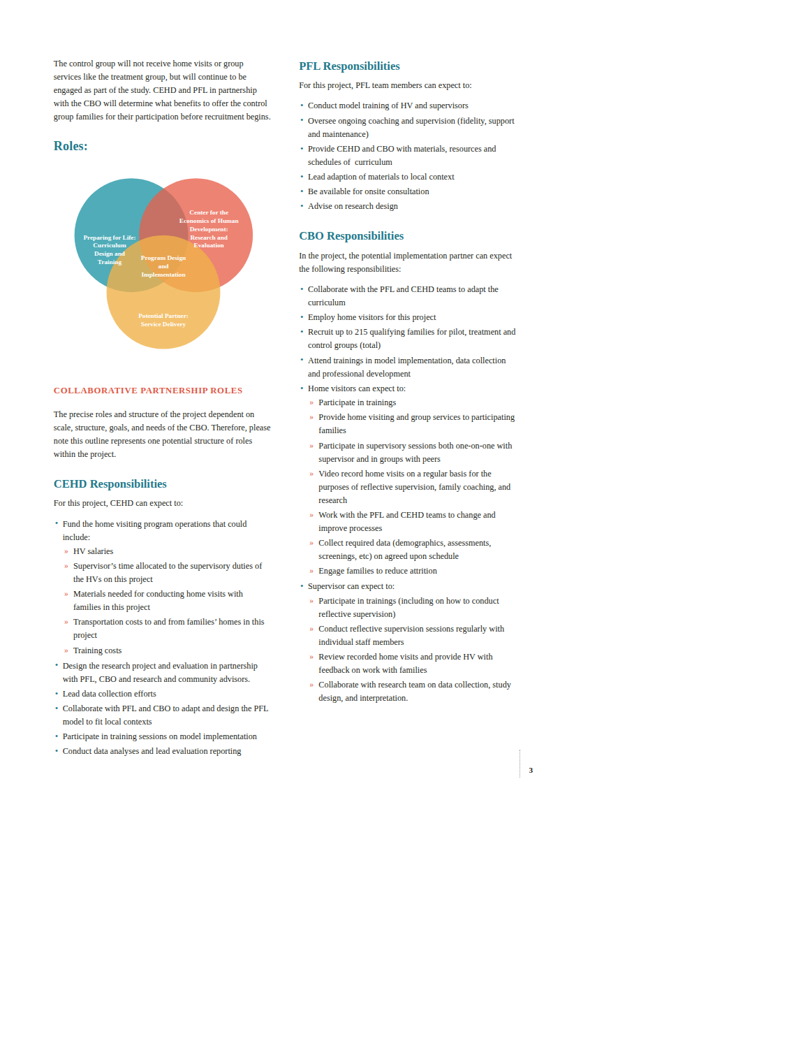The control group will not receive home visits or group services like the treatment group, but will continue to be engaged as part of the study. CEHD and PFL in partnership with the CBO will determine what benefits to offer the control group families for their participation before recruitment begins.
Roles:
Center for the Economics of Human Development: Research and Evaluation Preparing for Life: Curriculum Design and Training Program Design and Implementation Potential Partner: Service Delivery
Collaborative Partnership Roles
The precise roles and structure of the project dependent on scale, structure, goals, and needs of the CBO. Therefore, please note this outline represents one potential structure of roles within the project.
CEHD Responsibilities
For this project, CEHD can expect to:
Fund the home visiting program operations that could include:
HV salaries
Supervisor’s time allocated to the supervisory duties of the HVs on this project
Materials needed for conducting home visits with families in this project
Transportation costs to and from families’ homes in this project
Training costs
Design the research project and evaluation in partnership with PFL, CBO and research and community advisors.
Lead data collection efforts
Collaborate with PFL and CBO to adapt and design the PFL model to fit local contexts
Participate in training sessions on model implementation
Conduct data analyses and lead evaluation reporting
PFL Responsibilities
For this project, PFL team members can expect to:
Conduct model training of HV and supervisors
Oversee ongoing coaching and supervision (fidelity, support and maintenance)
Provide CEHD and CBO with materials, resources and schedules of curriculum
Lead adaption of materials to local context
Be available for onsite consultation
Advise on research design
CBO Responsibilities
In the project, the potential implementation partner can expect the following responsibilities:
Collaborate with the PFL and CEHD teams to adapt the curriculum
Employ home visitors for this project
Recruit up to 215 qualifying families for pilot, treatment and control groups (total)
Attend trainings in model implementation, data collection and professional development
Home visitors can expect to:
Participate in trainings
Provide home visiting and group services to participating families
Participate in supervisory sessions both one-on-one with supervisor and in groups with peers
Video record home visits on a regular basis for the purposes of reflective supervision, family coaching, and research
Work with the PFL and CEHD teams to change and improve processes
Collect required data (demographics, assessments, screenings, etc) on agreed upon schedule
Engage families to reduce attrition
Supervisor can expect to:
Participate in trainings (including on how to conduct reflective supervision)
Conduct reflective supervision sessions regularly with individual staff members
Review recorded home visits and provide HV with feedback on work with families
Collaborate with research team on data collection, study design, and interpretation.
3